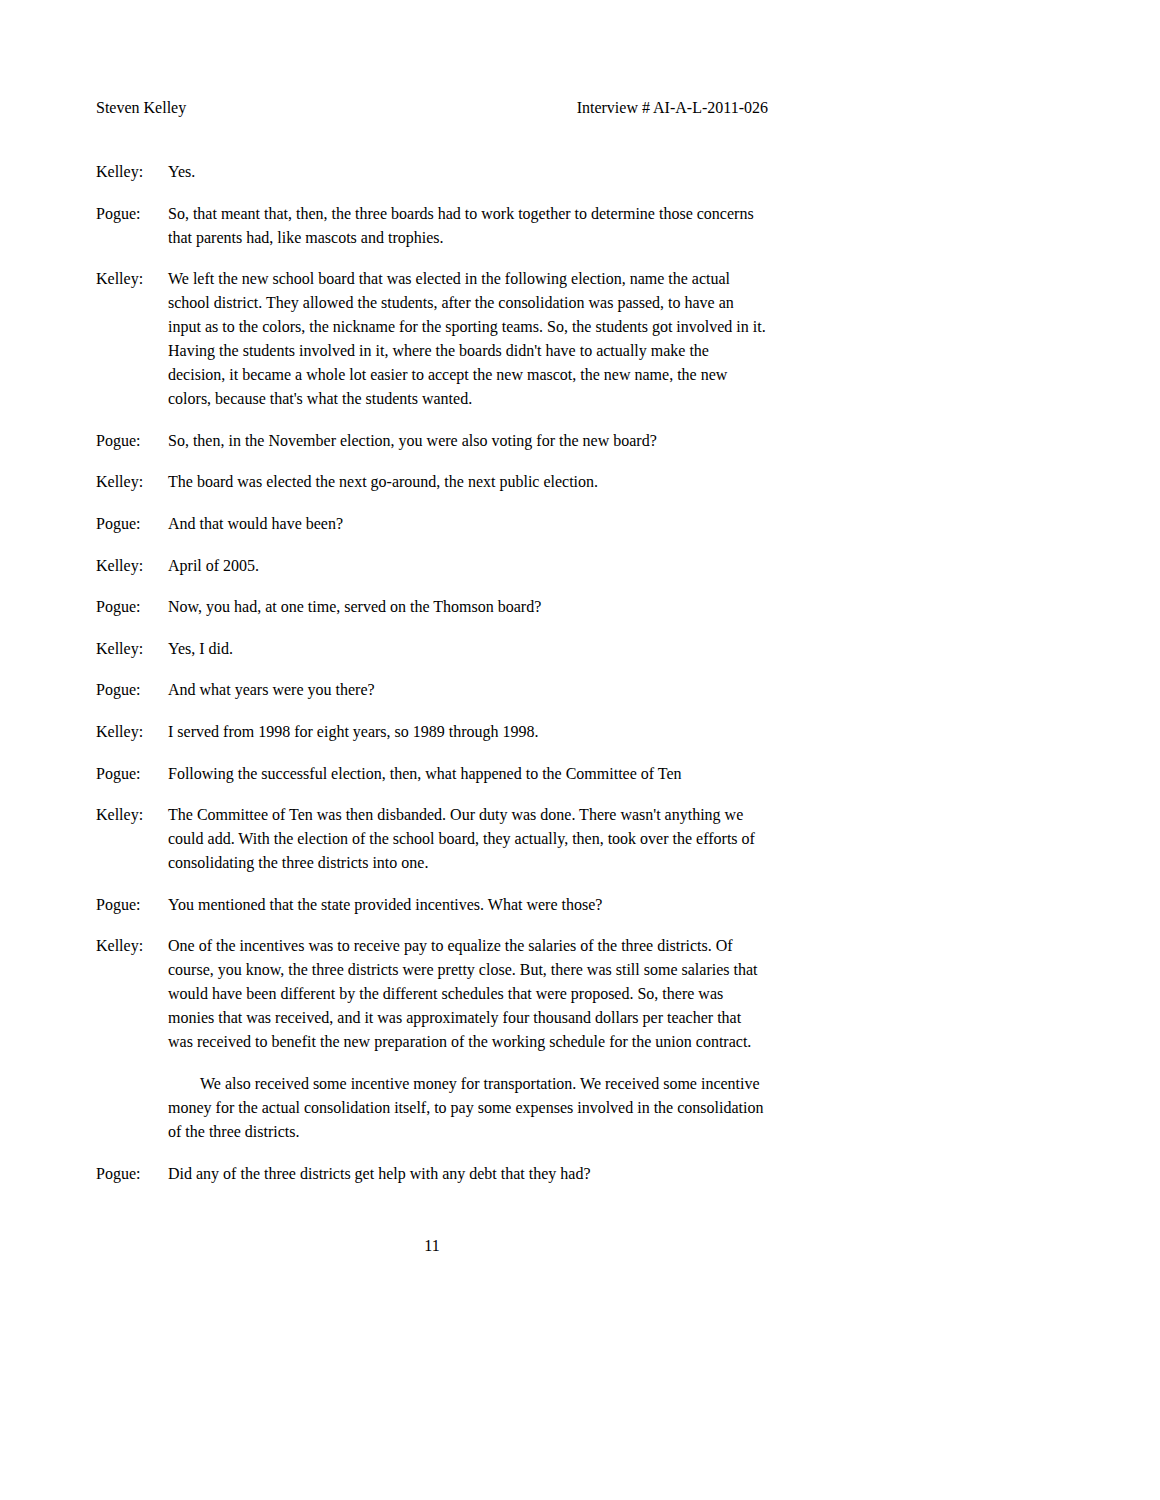Steven Kelley
Interview # AI-A-L-2011-026
Kelley:
Yes.
Pogue:
So, that meant that, then, the three boards had to work together to determine those concerns that parents had, like mascots and trophies.
Kelley:
We left the new school board that was elected in the following election, name the actual school district. They allowed the students, after the consolidation was passed, to have an input as to the colors, the nickname for the sporting teams. So, the students got involved in it. Having the students involved in it, where the boards didn't have to actually make the decision, it became a whole lot easier to accept the new mascot, the new name, the new colors, because that's what the students wanted.
Pogue:
So, then, in the November election, you were also voting for the new board?
Kelley:
The board was elected the next go-around, the next public election.
Pogue:
And that would have been?
Kelley:
April of 2005.
Pogue:
Now, you had, at one time, served on the Thomson board?
Kelley:
Yes, I did.
Pogue:
And what years were you there?
Kelley:
I served from 1998 for eight years, so 1989 through 1998.
Pogue:
Following the successful election, then, what happened to the Committee of Ten
Kelley:
The Committee of Ten was then disbanded. Our duty was done. There wasn't anything we could add. With the election of the school board, they actually, then, took over the efforts of consolidating the three districts into one.
Pogue:
You mentioned that the state provided incentives. What were those?
Kelley:
One of the incentives was to receive pay to equalize the salaries of the three districts. Of course, you know, the three districts were pretty close. But, there was still some salaries that would have been different by the different schedules that were proposed. So, there was monies that was received, and it was approximately four thousand dollars per teacher that was received to benefit the new preparation of the working schedule for the union contract.
We also received some incentive money for transportation. We received some incentive money for the actual consolidation itself, to pay some expenses involved in the consolidation of the three districts.
Pogue:
Did any of the three districts get help with any debt that they had?
11